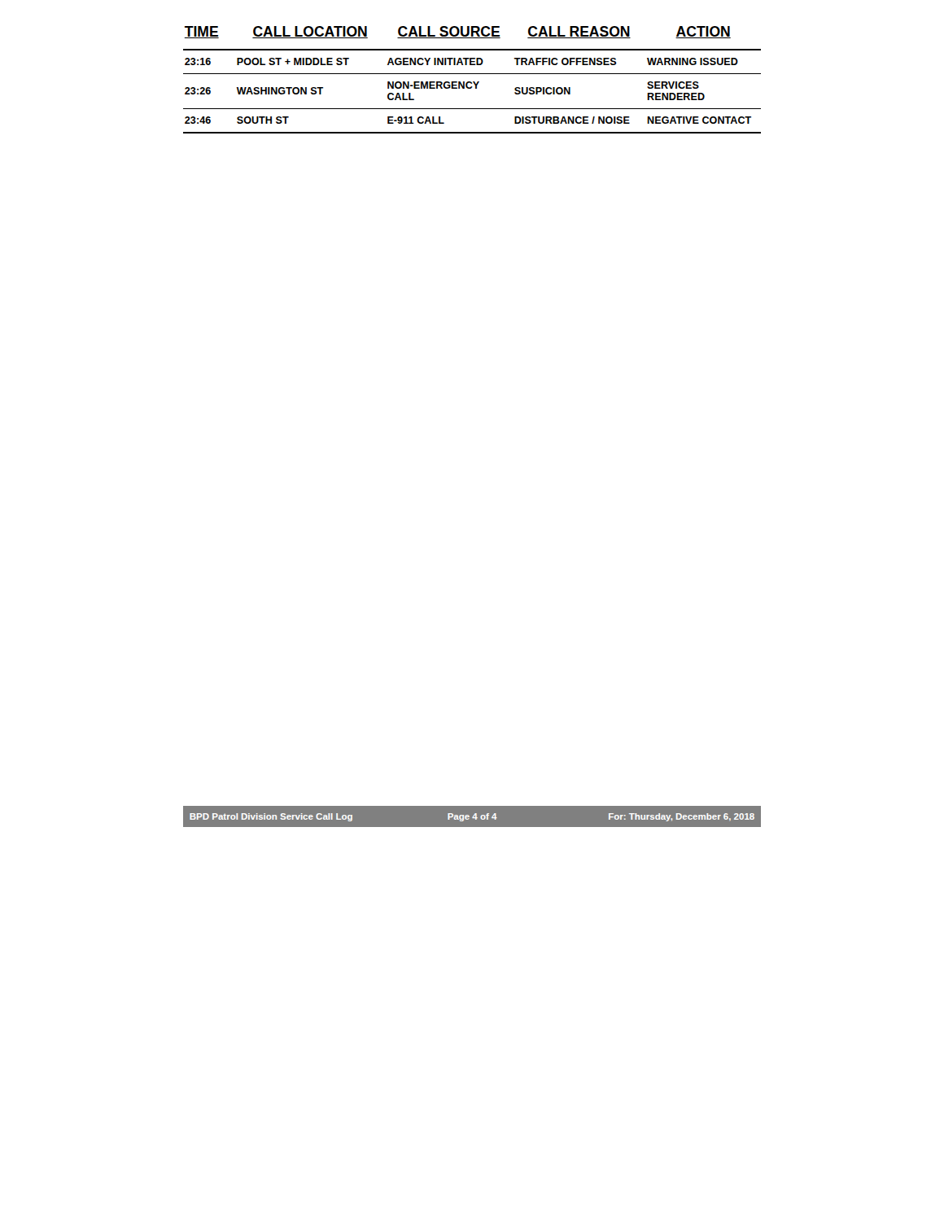| TIME | CALL LOCATION | CALL SOURCE | CALL REASON | ACTION |
| --- | --- | --- | --- | --- |
| 23:16 | POOL ST + MIDDLE ST | AGENCY INITIATED | TRAFFIC OFFENSES | WARNING ISSUED |
| 23:26 | WASHINGTON ST | NON-EMERGENCY CALL | SUSPICION | SERVICES RENDERED |
| 23:46 | SOUTH ST | E-911 CALL | DISTURBANCE / NOISE | NEGATIVE CONTACT |
BPD Patrol Division Service Call Log
Page 4 of 4
For: Thursday, December 6, 2018